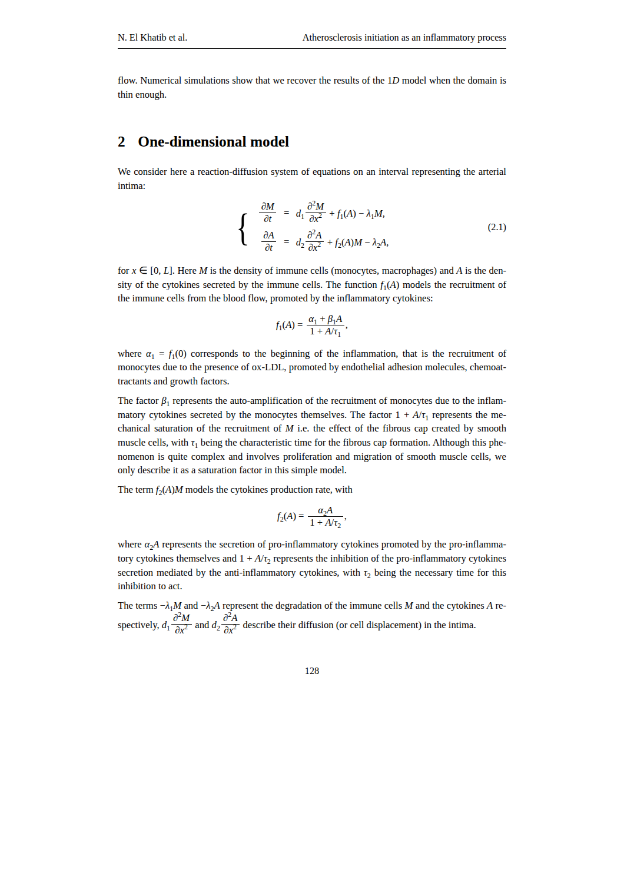N. El Khatib et al.
Atherosclerosis initiation as an inflammatory process
flow. Numerical simulations show that we recover the results of the 1D model when the domain is thin enough.
2 One-dimensional model
We consider here a reaction-diffusion system of equations on an interval representing the arterial intima:
{
| ∂ M ∂ t | = | d 1 ∂ 2 M ∂ x 2 + f 1 ( A ) − λ 1 M , |
| ∂ A ∂ t | = | d 2 ∂ 2 A ∂ x 2 + f 2 ( A ) M − λ 2 A , |
(2.1)
for x ∈ [0, L]. Here M is the density of immune cells (monocytes, macrophages) and A is the density of the cytokines secreted by the immune cells. The function f1(A) models the recruitment of the immune cells from the blood flow, promoted by the inflammatory cytokines:
f1(A) = α1 + β1A 1 + A/τ1 ,
where α1 = f1(0) corresponds to the beginning of the inflammation, that is the recruitment of monocytes due to the presence of ox-LDL, promoted by endothelial adhesion molecules, chemoattractants and growth factors.
The factor β1 represents the auto-amplification of the recruitment of monocytes due to the inflammatory cytokines secreted by the monocytes themselves. The factor 1 + A/τ1 represents the mechanical saturation of the recruitment of M i.e. the effect of the fibrous cap created by smooth muscle cells, with τ1 being the characteristic time for the fibrous cap formation. Although this phenomenon is quite complex and involves proliferation and migration of smooth muscle cells, we only describe it as a saturation factor in this simple model.
The term f2(A)M models the cytokines production rate, with
f2(A) = α2A 1 + A/τ2 ,
where α2A represents the secretion of pro-inflammatory cytokines promoted by the pro-inflammatory cytokines themselves and 1 + A/τ2 represents the inhibition of the pro-inflammatory cytokines secretion mediated by the anti-inflammatory cytokines, with τ2 being the necessary time for this inhibition to act.
The terms −λ1M and −λ2A represent the degradation of the immune cells M and the cytokines A respectively, d1∂2M∂x2 and d2∂2A∂x2 describe their diffusion (or cell displacement) in the intima.
128